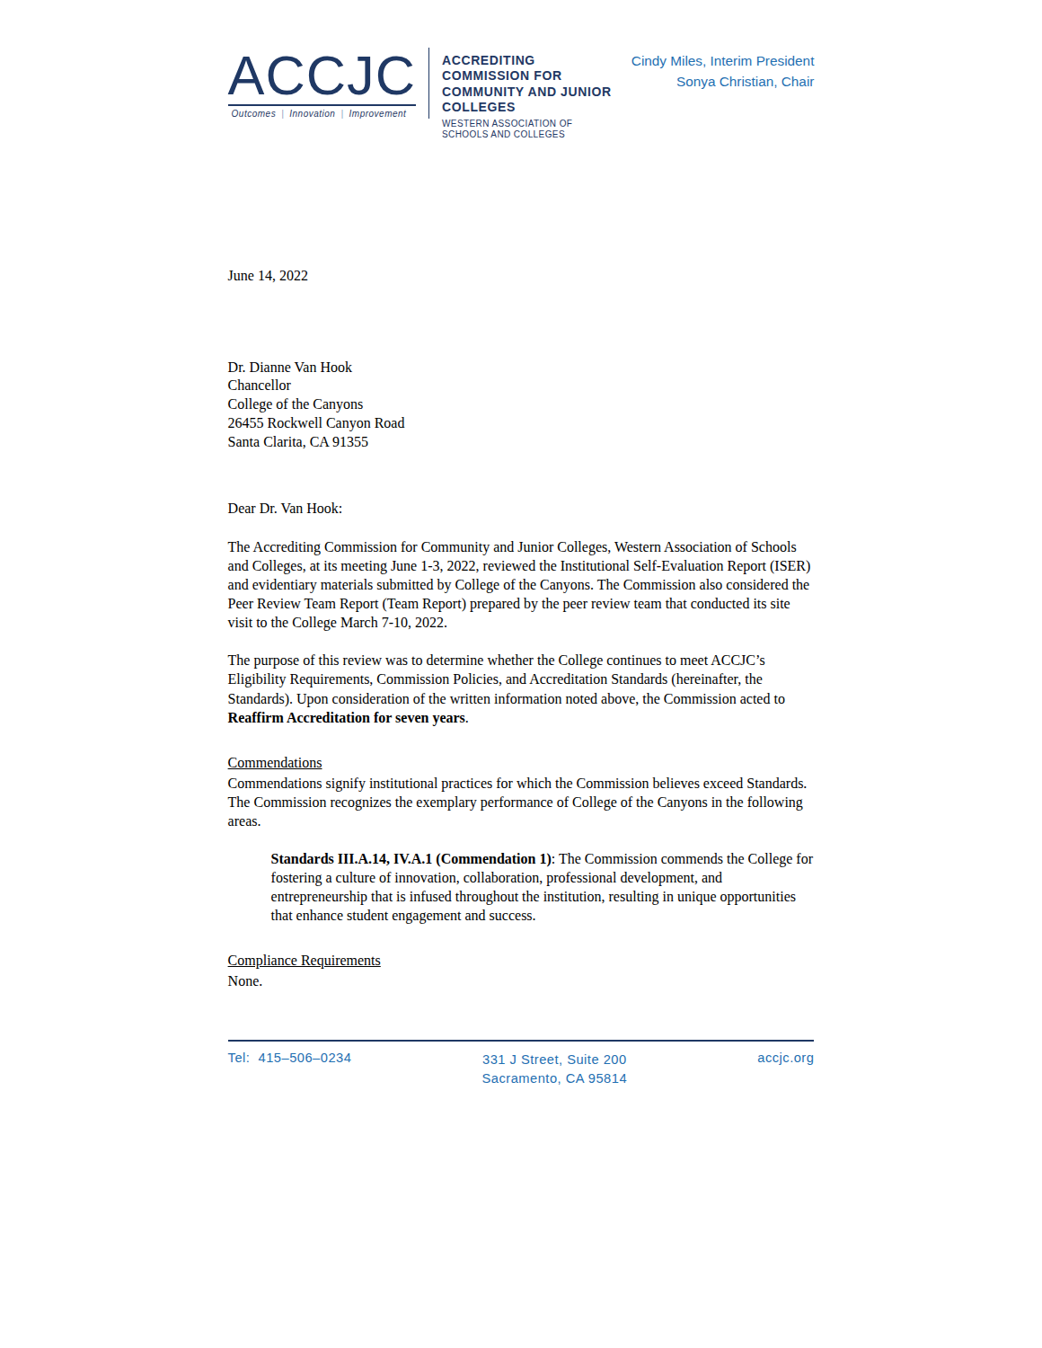ACCJC
Outcomes|Innovation|Improvement
ACCREDITING COMMISSION FOR
COMMUNITY AND JUNIOR COLLEGES
WESTERN ASSOCIATION OF SCHOOLS AND COLLEGES
Cindy Miles, Interim President
Sonya Christian, Chair
June 14, 2022
Dr. Dianne Van Hook
Chancellor
College of the Canyons
26455 Rockwell Canyon Road
Santa Clarita, CA 91355
Dear Dr. Van Hook:
The Accrediting Commission for Community and Junior Colleges, Western Association of Schools and Colleges, at its meeting June 1-3, 2022, reviewed the Institutional Self-Evaluation Report (ISER) and evidentiary materials submitted by College of the Canyons. The Commission also considered the Peer Review Team Report (Team Report) prepared by the peer review team that conducted its site visit to the College March 7-10, 2022.
The purpose of this review was to determine whether the College continues to meet ACCJC’s Eligibility Requirements, Commission Policies, and Accreditation Standards (hereinafter, the Standards). Upon consideration of the written information noted above, the Commission acted to Reaffirm Accreditation for seven years.
Commendations
Commendations signify institutional practices for which the Commission believes exceed Standards. The Commission recognizes the exemplary performance of College of the Canyons in the following areas.
Standards III.A.14, IV.A.1 (Commendation 1): The Commission commends the College for fostering a culture of innovation, collaboration, professional development, and entrepreneurship that is infused throughout the institution, resulting in unique opportunities that enhance student engagement and success.
Compliance Requirements
None.
Tel: 415–506–0234
331 J Street, Suite 200
Sacramento, CA 95814
accjc.org